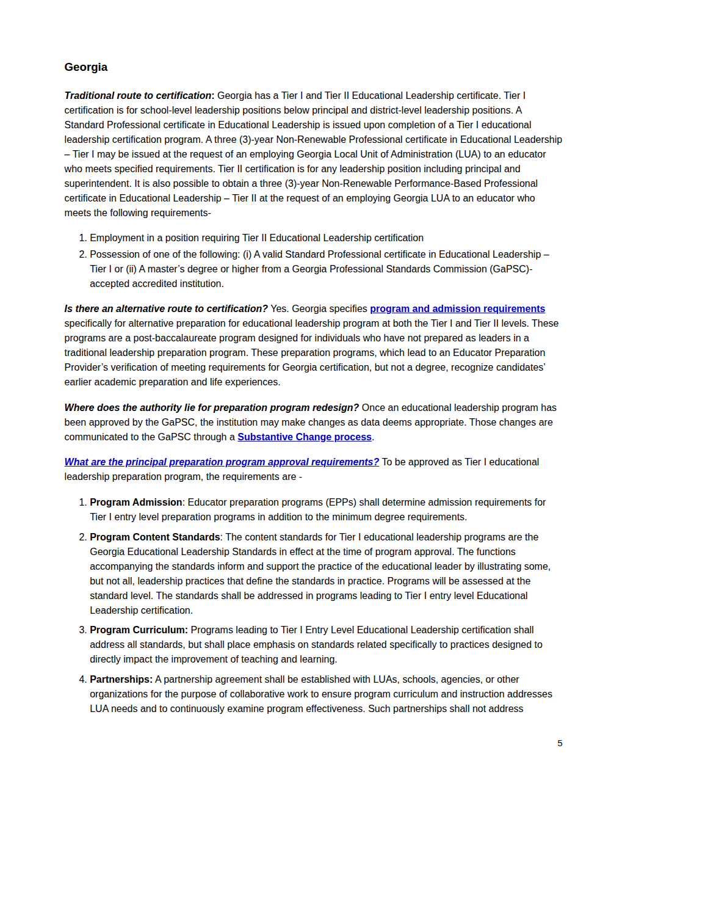Georgia
Traditional route to certification: Georgia has a Tier I and Tier II Educational Leadership certificate. Tier I certification is for school-level leadership positions below principal and district-level leadership positions. A Standard Professional certificate in Educational Leadership is issued upon completion of a Tier I educational leadership certification program. A three (3)-year Non-Renewable Professional certificate in Educational Leadership – Tier I may be issued at the request of an employing Georgia Local Unit of Administration (LUA) to an educator who meets specified requirements. Tier II certification is for any leadership position including principal and superintendent. It is also possible to obtain a three (3)-year Non-Renewable Performance-Based Professional certificate in Educational Leadership – Tier II at the request of an employing Georgia LUA to an educator who meets the following requirements-
Employment in a position requiring Tier II Educational Leadership certification
Possession of one of the following: (i) A valid Standard Professional certificate in Educational Leadership – Tier I or (ii) A master’s degree or higher from a Georgia Professional Standards Commission (GaPSC)-accepted accredited institution.
Is there an alternative route to certification? Yes. Georgia specifies program and admission requirements specifically for alternative preparation for educational leadership program at both the Tier I and Tier II levels. These programs are a post-baccalaureate program designed for individuals who have not prepared as leaders in a traditional leadership preparation program. These preparation programs, which lead to an Educator Preparation Provider’s verification of meeting requirements for Georgia certification, but not a degree, recognize candidates’ earlier academic preparation and life experiences.
Where does the authority lie for preparation program redesign? Once an educational leadership program has been approved by the GaPSC, the institution may make changes as data deems appropriate. Those changes are communicated to the GaPSC through a Substantive Change process.
What are the principal preparation program approval requirements? To be approved as Tier I educational leadership preparation program, the requirements are -
Program Admission: Educator preparation programs (EPPs) shall determine admission requirements for Tier I entry level preparation programs in addition to the minimum degree requirements.
Program Content Standards: The content standards for Tier I educational leadership programs are the Georgia Educational Leadership Standards in effect at the time of program approval. The functions accompanying the standards inform and support the practice of the educational leader by illustrating some, but not all, leadership practices that define the standards in practice. Programs will be assessed at the standard level. The standards shall be addressed in programs leading to Tier I entry level Educational Leadership certification.
Program Curriculum: Programs leading to Tier I Entry Level Educational Leadership certification shall address all standards, but shall place emphasis on standards related specifically to practices designed to directly impact the improvement of teaching and learning.
Partnerships: A partnership agreement shall be established with LUAs, schools, agencies, or other organizations for the purpose of collaborative work to ensure program curriculum and instruction addresses LUA needs and to continuously examine program effectiveness. Such partnerships shall not address
5